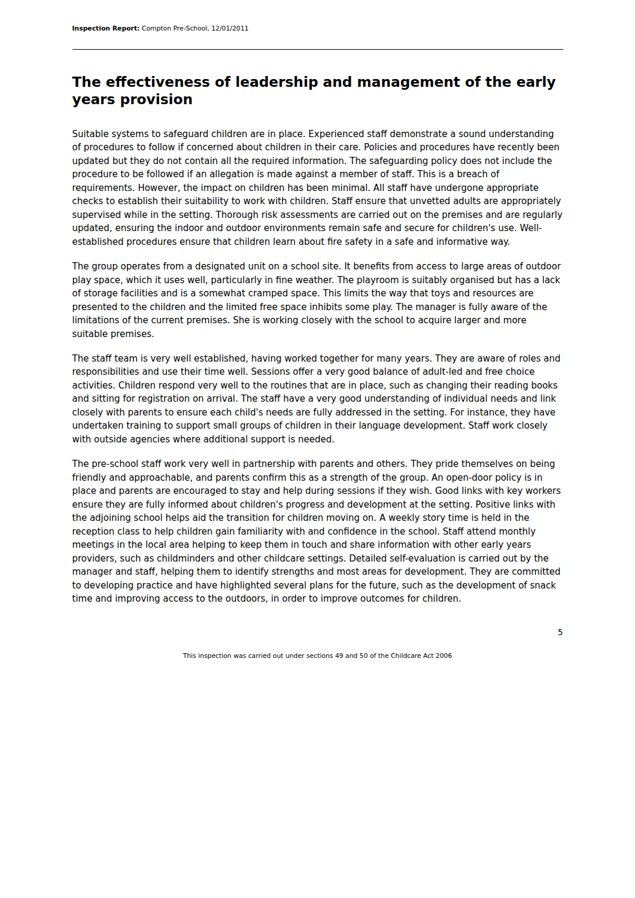Inspection Report: Compton Pre-School, 12/01/2011
The effectiveness of leadership and management of the early years provision
Suitable systems to safeguard children are in place. Experienced staff demonstrate a sound understanding of procedures to follow if concerned about children in their care. Policies and procedures have recently been updated but they do not contain all the required information. The safeguarding policy does not include the procedure to be followed if an allegation is made against a member of staff. This is a breach of requirements. However, the impact on children has been minimal. All staff have undergone appropriate checks to establish their suitability to work with children. Staff ensure that unvetted adults are appropriately supervised while in the setting. Thorough risk assessments are carried out on the premises and are regularly updated, ensuring the indoor and outdoor environments remain safe and secure for children's use. Well-established procedures ensure that children learn about fire safety in a safe and informative way.
The group operates from a designated unit on a school site. It benefits from access to large areas of outdoor play space, which it uses well, particularly in fine weather. The playroom is suitably organised but has a lack of storage facilities and is a somewhat cramped space. This limits the way that toys and resources are presented to the children and the limited free space inhibits some play. The manager is fully aware of the limitations of the current premises. She is working closely with the school to acquire larger and more suitable premises.
The staff team is very well established, having worked together for many years. They are aware of roles and responsibilities and use their time well. Sessions offer a very good balance of adult-led and free choice activities. Children respond very well to the routines that are in place, such as changing their reading books and sitting for registration on arrival. The staff have a very good understanding of individual needs and link closely with parents to ensure each child's needs are fully addressed in the setting. For instance, they have undertaken training to support small groups of children in their language development. Staff work closely with outside agencies where additional support is needed.
The pre-school staff work very well in partnership with parents and others. They pride themselves on being friendly and approachable, and parents confirm this as a strength of the group. An open-door policy is in place and parents are encouraged to stay and help during sessions if they wish. Good links with key workers ensure they are fully informed about children's progress and development at the setting. Positive links with the adjoining school helps aid the transition for children moving on. A weekly story time is held in the reception class to help children gain familiarity with and confidence in the school. Staff attend monthly meetings in the local area helping to keep them in touch and share information with other early years providers, such as childminders and other childcare settings. Detailed self-evaluation is carried out by the manager and staff, helping them to identify strengths and most areas for development. They are committed to developing practice and have highlighted several plans for the future, such as the development of snack time and improving access to the outdoors, in order to improve outcomes for children.
5
This inspection was carried out under sections 49 and 50 of the Childcare Act 2006